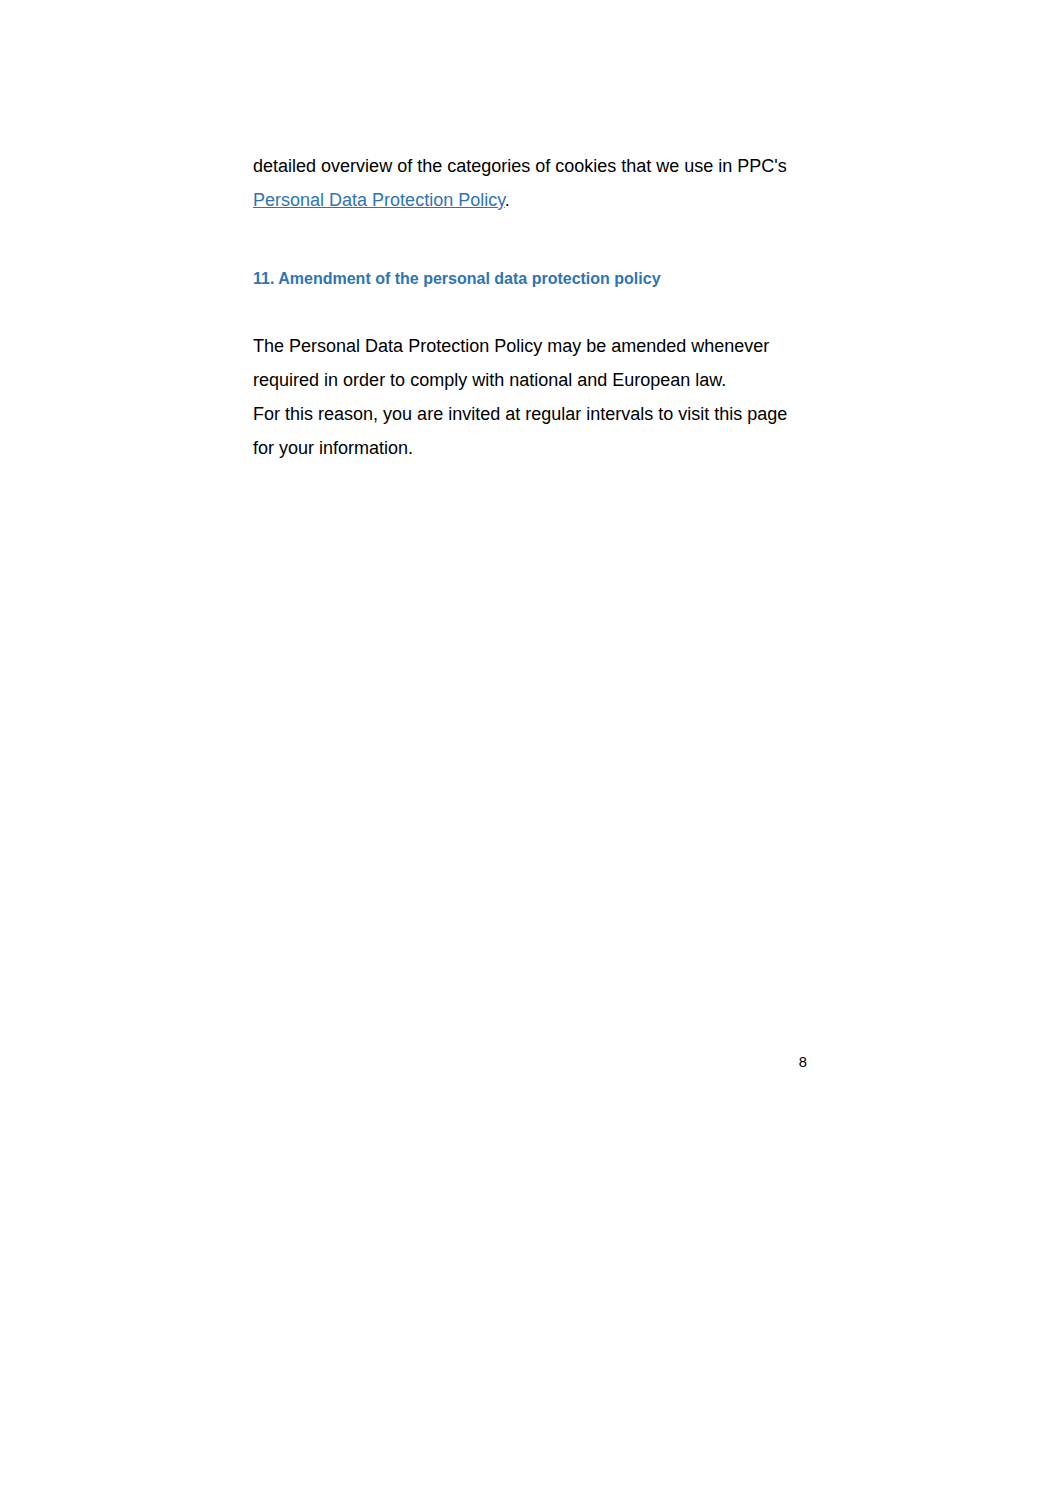detailed overview of the categories of cookies that we use in PPC's Personal Data Protection Policy.
11. Amendment of the personal data protection policy
The Personal Data Protection Policy may be amended whenever required in order to comply with national and European law.
For this reason, you are invited at regular intervals to visit this page for your information.
8